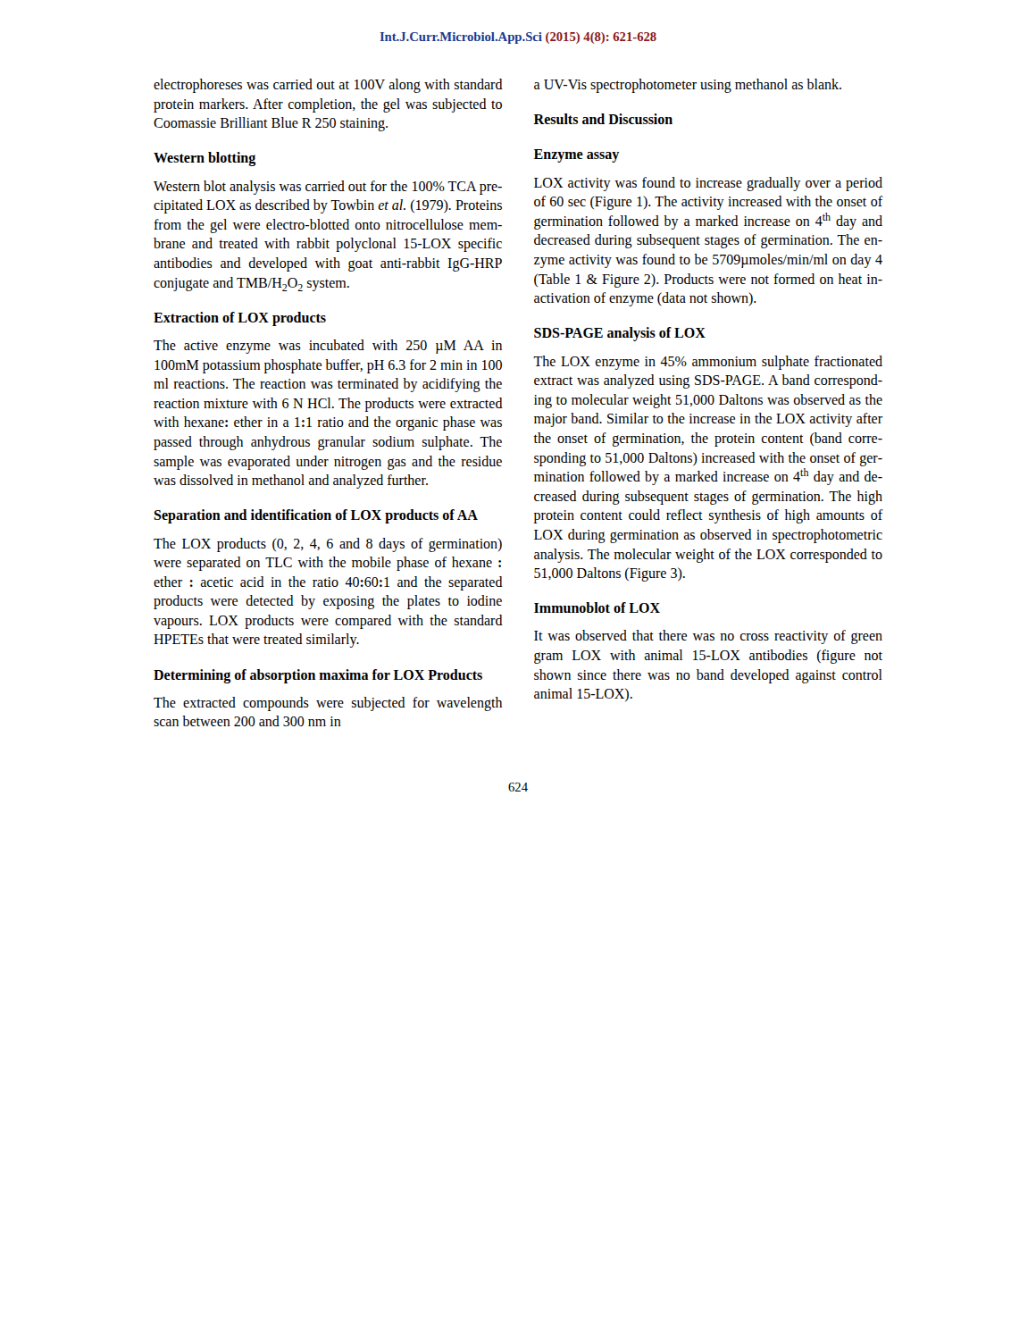Int.J.Curr.Microbiol.App.Sci (2015) 4(8): 621-628
electrophoreses was carried out at 100V along with standard protein markers. After completion, the gel was subjected to Coomassie Brilliant Blue R 250 staining.
Western blotting
Western blot analysis was carried out for the 100% TCA precipitated LOX as described by Towbin et al. (1979). Proteins from the gel were electro-blotted onto nitrocellulose membrane and treated with rabbit polyclonal 15-LOX specific antibodies and developed with goat anti-rabbit IgG-HRP conjugate and TMB/H2O2 system.
Extraction of LOX products
The active enzyme was incubated with 250 µM AA in 100mM potassium phosphate buffer, pH 6.3 for 2 min in 100 ml reactions. The reaction was terminated by acidifying the reaction mixture with 6 N HCl. The products were extracted with hexane: ether in a 1: 1 ratio and the organic phase was passed through anhydrous granular sodium sulphate. The sample was evaporated under nitrogen gas and the residue was dissolved in methanol and analyzed further.
Separation and identification of LOX products of AA
The LOX products (0, 2, 4, 6 and 8 days of germination) were separated on TLC with the mobile phase of hexane : ether : acetic acid in the ratio 40: 60: 1 and the separated products were detected by exposing the plates to iodine vapours. LOX products were compared with the standard HPETEs that were treated similarly.
Determining of absorption maxima for LOX Products
The extracted compounds were subjected for wavelength scan between 200 and 300 nm in
a UV-Vis spectrophotometer using methanol as blank.
Results and Discussion
Enzyme assay
LOX activity was found to increase gradually over a period of 60 sec (Figure 1). The activity increased with the onset of germination followed by a marked increase on 4th day and decreased during subsequent stages of germination. The enzyme activity was found to be 5709µmoles/min/ml on day 4 (Table 1 & Figure 2). Products were not formed on heat inactivation of enzyme (data not shown).
SDS-PAGE analysis of LOX
The LOX enzyme in 45% ammonium sulphate fractionated extract was analyzed using SDS-PAGE. A band corresponding to molecular weight 51,000 Daltons was observed as the major band. Similar to the increase in the LOX activity after the onset of germination, the protein content (band corresponding to 51,000 Daltons) increased with the onset of germination followed by a marked increase on 4th day and decreased during subsequent stages of germination. The high protein content could reflect synthesis of high amounts of LOX during germination as observed in spectrophotometric analysis. The molecular weight of the LOX corresponded to 51,000 Daltons (Figure 3).
Immunoblot of LOX
It was observed that there was no cross reactivity of green gram LOX with animal 15-LOX antibodies (figure not shown since there was no band developed against control animal 15-LOX).
624